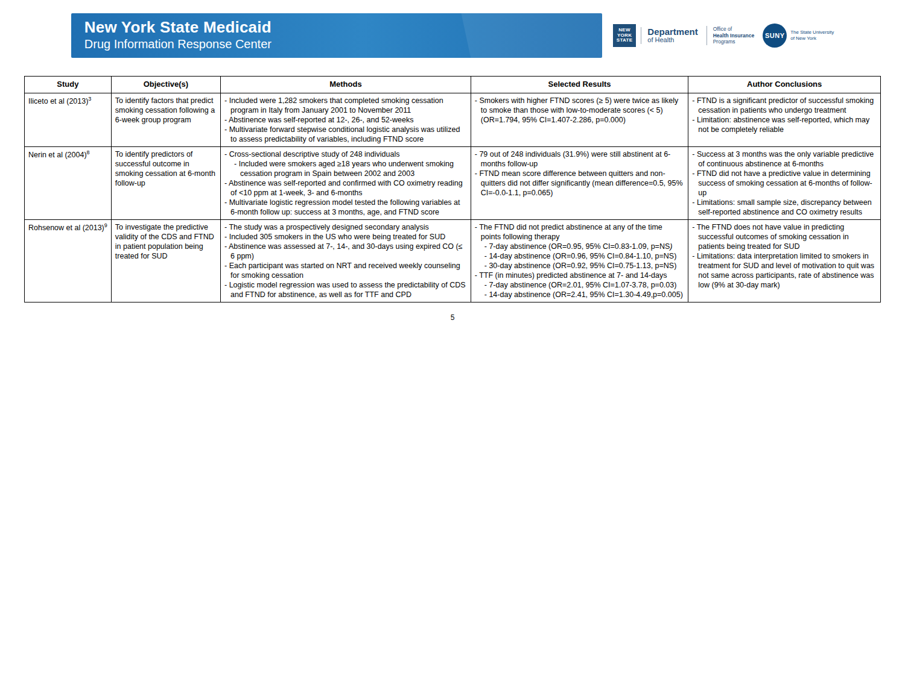New York State Medicaid
Drug Information Response Center
NEW
YORK
STATE
Department
of Health
Office of
Health Insurance
Programs
SUNY
The State University
of New York
| Study | Objective(s) | Methods | Selected Results | Author Conclusions |
| --- | --- | --- | --- | --- |
| Iliceto et al (2013) 3 | To identify factors that predict smoking cessation following a 6-week group program | - Included were 1,282 smokers that completed smoking cessation program in Italy from January 2001 to November 2011 - Abstinence was self-reported at 12-, 26-, and 52-weeks - Multivariate forward stepwise conditional logistic analysis was utilized to assess predictability of variables, including FTND score | - Smokers with higher FTND scores (≥ 5) were twice as likely to smoke than those with low-to-moderate scores (< 5) (OR=1.794, 95% CI=1.407-2.286, p=0.000) | - FTND is a significant predictor of successful smoking cessation in patients who undergo treatment - Limitation: abstinence was self-reported, which may not be completely reliable |
| Nerin et al (2004) 8 | To identify predictors of successful outcome in smoking cessation at 6-month follow-up | - Cross-sectional descriptive study of 248 individuals - Included were smokers aged ≥18 years who underwent smoking cessation program in Spain between 2002 and 2003 - Abstinence was self-reported and confirmed with CO oximetry reading of <10 ppm at 1-week, 3- and 6-months - Multivariate logistic regression model tested the following variables at 6-month follow up: success at 3 months, age, and FTND score | - 79 out of 248 individuals (31.9%) were still abstinent at 6-months follow-up - FTND mean score difference between quitters and non-quitters did not differ significantly (mean difference=0.5, 95% CI=-0.0-1.1, p=0.065) | - Success at 3 months was the only variable predictive of continuous abstinence at 6-months - FTND did not have a predictive value in determining success of smoking cessation at 6-months of follow-up - Limitations: small sample size, discrepancy between self-reported abstinence and CO oximetry results |
| Rohsenow et al (2013) 9 | To investigate the predictive validity of the CDS and FTND in patient population being treated for SUD | - The study was a prospectively designed secondary analysis - Included 305 smokers in the US who were being treated for SUD - Abstinence was assessed at 7-, 14-, and 30-days using expired CO (≤ 6 ppm) - Each participant was started on NRT and received weekly counseling for smoking cessation - Logistic model regression was used to assess the predictability of CDS and FTND for abstinence, as well as for TTF and CPD | - The FTND did not predict abstinence at any of the time points following therapy - 7-day abstinence (OR=0.95, 95% CI=0.83-1.09, p=NS ) - 14-day abstinence (OR=0.96, 95% CI=0.84-1.10, p=NS) - 30-day abstinence (OR=0.92, 95% CI=0.75-1.13, p=NS) - TTF (in minutes) predicted abstinence at 7- and 14-days - 7-day abstinence (OR=2.01, 95% CI=1.07-3.78, p=0.03) - 14-day abstinence (OR=2.41, 95% CI=1.30-4.49,p=0.005) | - The FTND does not have value in predicting successful outcomes of smoking cessation in patients being treated for SUD - Limitations: data interpretation limited to smokers in treatment for SUD and level of motivation to quit was not same across participants, rate of abstinence was low (9% at 30-day mark) |
5